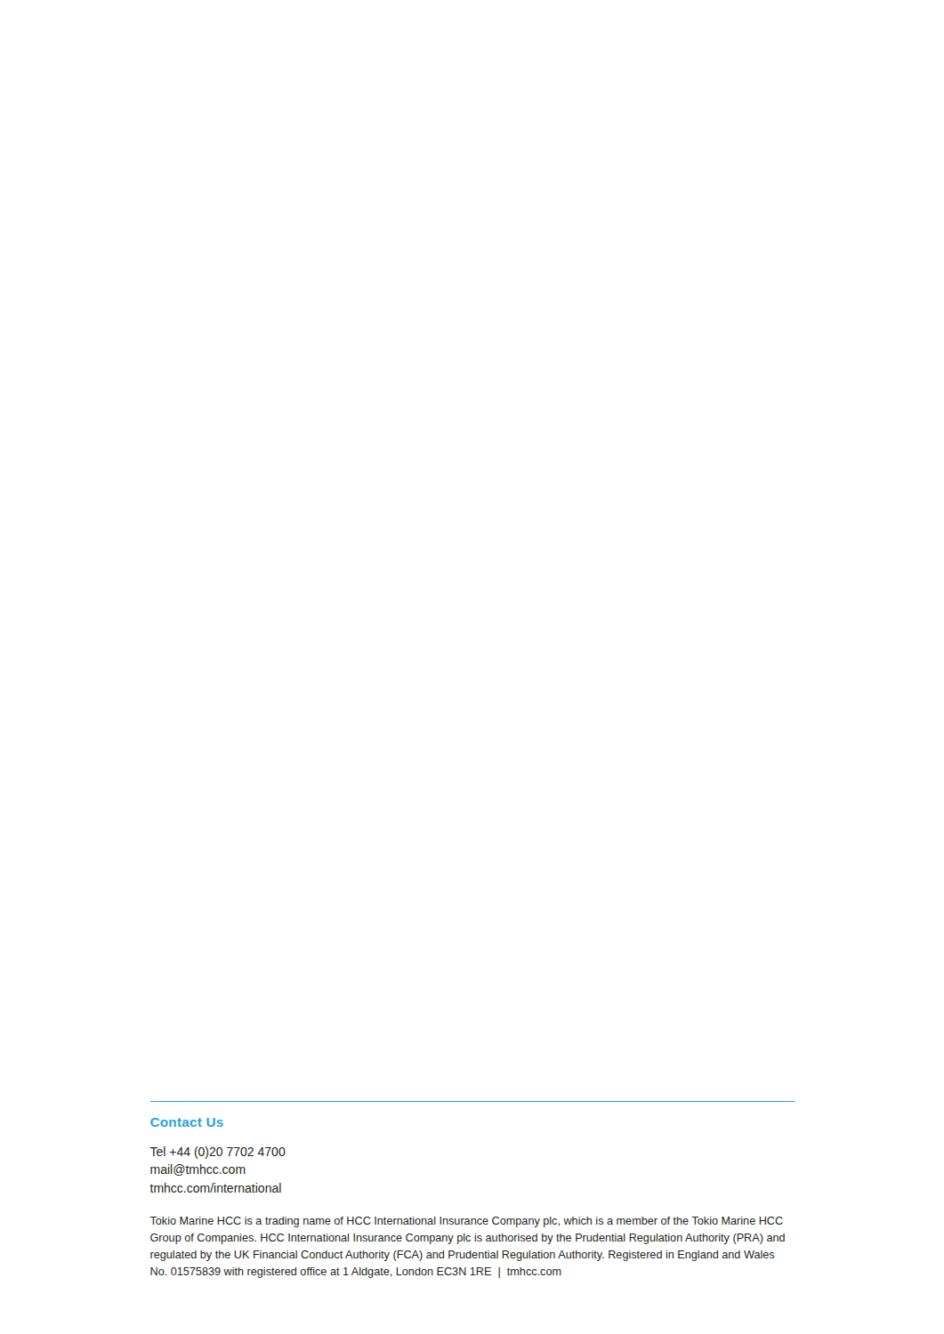Contact Us
Tel +44 (0)20 7702 4700
mail@tmhcc.com
tmhcc.com/international
Tokio Marine HCC is a trading name of HCC International Insurance Company plc, which is a member of the Tokio Marine HCC Group of Companies. HCC International Insurance Company plc is authorised by the Prudential Regulation Authority (PRA) and regulated by the UK Financial Conduct Authority (FCA) and Prudential Regulation Authority. Registered in England and Wales No. 01575839 with registered office at 1 Aldgate, London EC3N 1RE | tmhcc.com